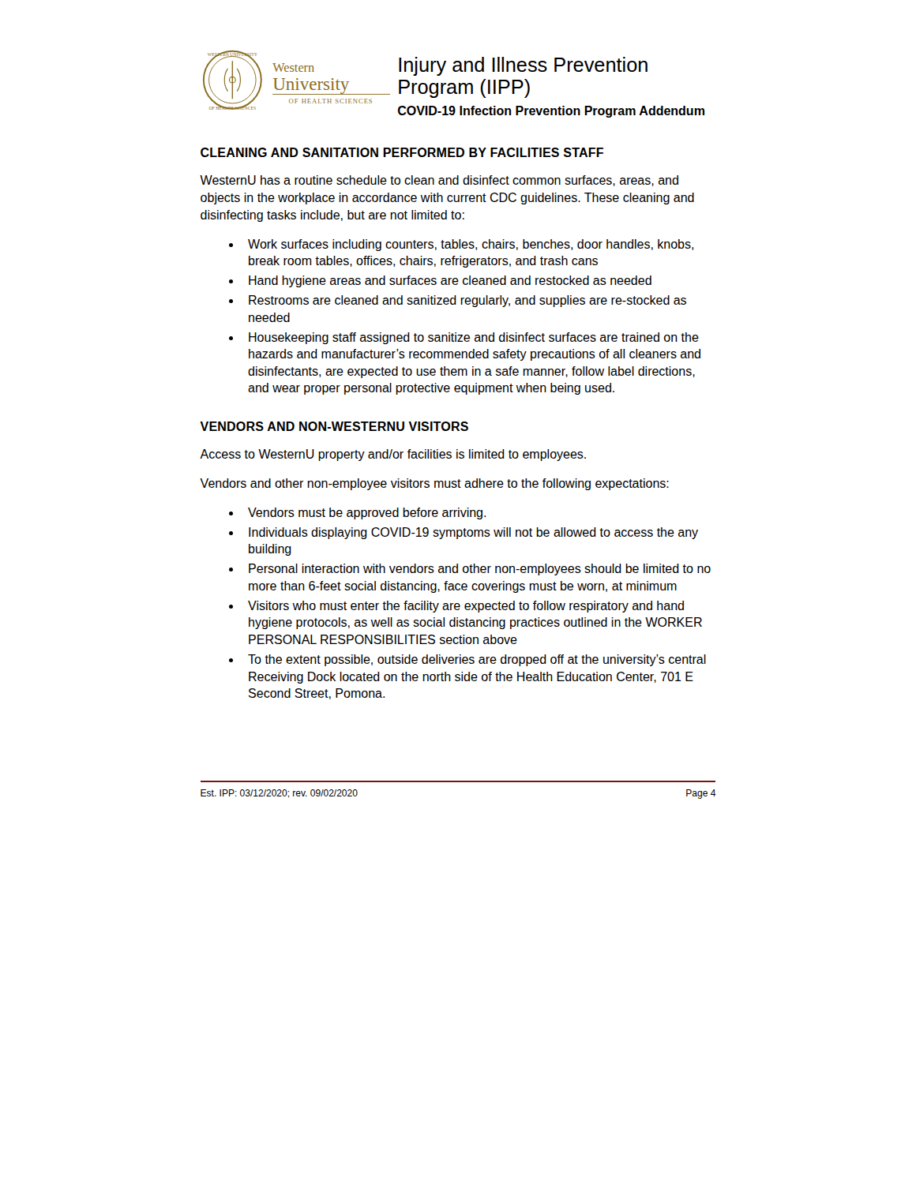WESTERN UNIVERSITY OF HEALTH SCIENCES Western University OF HEALTH SCIENCES
Injury and Illness Prevention Program (IIPP)
COVID-19 Infection Prevention Program Addendum
CLEANING AND SANITATION PERFORMED BY FACILITIES STAFF
WesternU has a routine schedule to clean and disinfect common surfaces, areas, and objects in the workplace in accordance with current CDC guidelines. These cleaning and disinfecting tasks include, but are not limited to:
Work surfaces including counters, tables, chairs, benches, door handles, knobs, break room tables, offices, chairs, refrigerators, and trash cans
Hand hygiene areas and surfaces are cleaned and restocked as needed
Restrooms are cleaned and sanitized regularly, and supplies are re-stocked as needed
Housekeeping staff assigned to sanitize and disinfect surfaces are trained on the hazards and manufacturer’s recommended safety precautions of all cleaners and disinfectants, are expected to use them in a safe manner, follow label directions, and wear proper personal protective equipment when being used.
VENDORS AND NON-WESTERNU VISITORS
Access to WesternU property and/or facilities is limited to employees.
Vendors and other non-employee visitors must adhere to the following expectations:
Vendors must be approved before arriving.
Individuals displaying COVID-19 symptoms will not be allowed to access the any building
Personal interaction with vendors and other non-employees should be limited to no more than 6-feet social distancing, face coverings must be worn, at minimum
Visitors who must enter the facility are expected to follow respiratory and hand hygiene protocols, as well as social distancing practices outlined in the WORKER PERSONAL RESPONSIBILITIES section above
To the extent possible, outside deliveries are dropped off at the university’s central Receiving Dock located on the north side of the Health Education Center, 701 E Second Street, Pomona.
Est. IPP: 03/12/2020; rev. 09/02/2020 Page 4